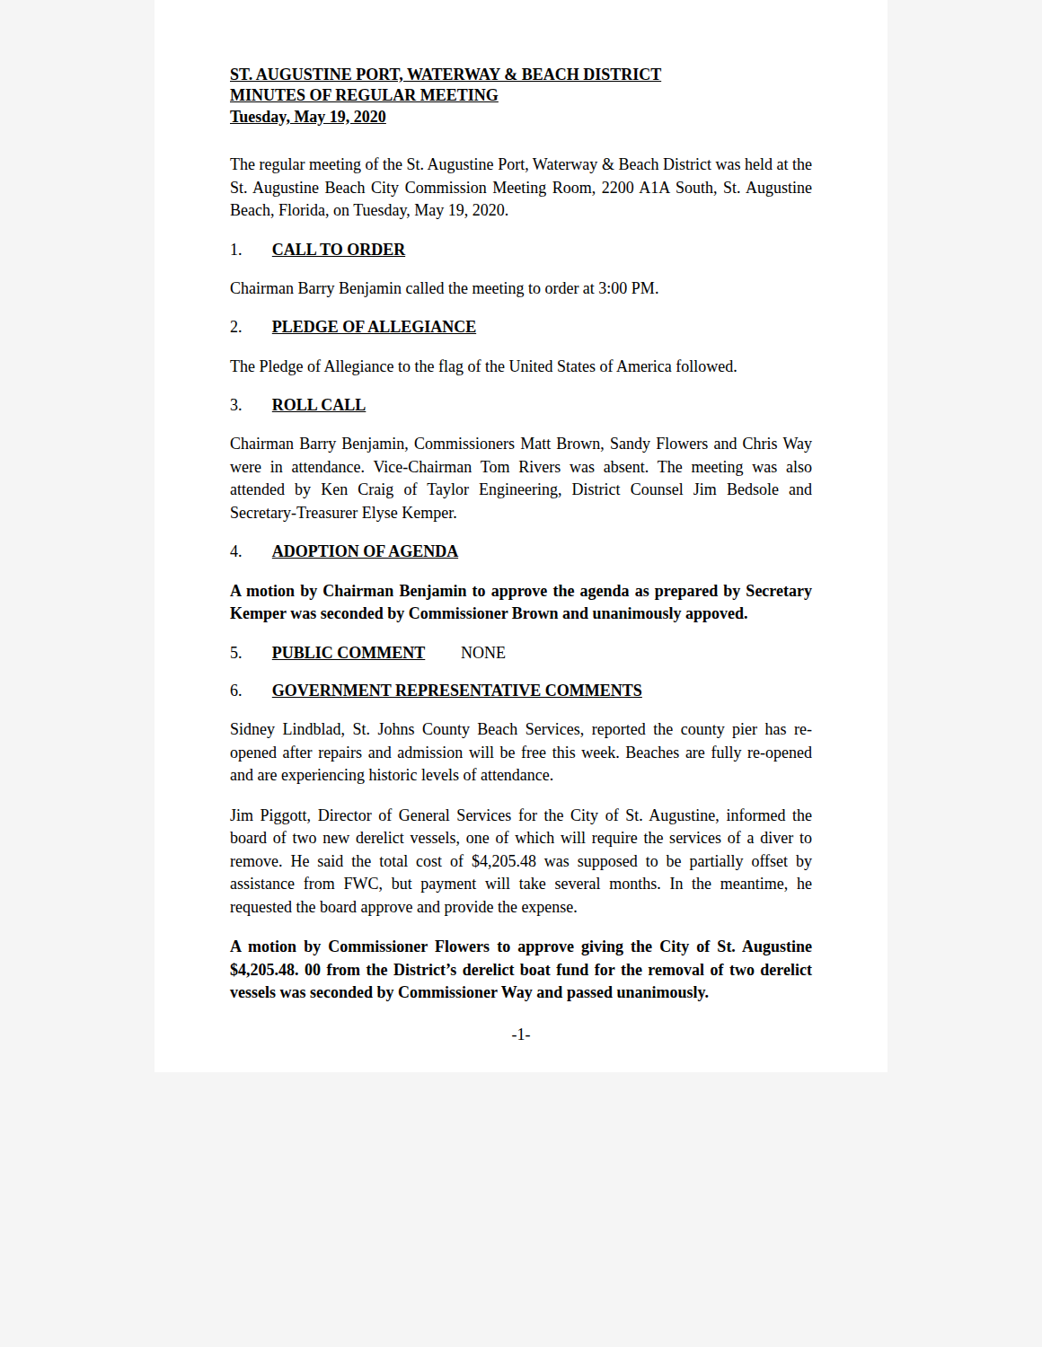ST. AUGUSTINE PORT, WATERWAY & BEACH DISTRICT
MINUTES OF REGULAR MEETING
Tuesday, May 19, 2020
The regular meeting of the St. Augustine Port, Waterway & Beach District was held at the St. Augustine Beach City Commission Meeting Room, 2200 A1A South, St. Augustine Beach, Florida, on Tuesday, May 19, 2020.
1. CALL TO ORDER
Chairman Barry Benjamin called the meeting to order at 3:00 PM.
2. PLEDGE OF ALLEGIANCE
The Pledge of Allegiance to the flag of the United States of America followed.
3. ROLL CALL
Chairman Barry Benjamin, Commissioners Matt Brown, Sandy Flowers and Chris Way were in attendance. Vice-Chairman Tom Rivers was absent. The meeting was also attended by Ken Craig of Taylor Engineering, District Counsel Jim Bedsole and Secretary-Treasurer Elyse Kemper.
4. ADOPTION OF AGENDA
A motion by Chairman Benjamin to approve the agenda as prepared by Secretary Kemper was seconded by Commissioner Brown and unanimously appoved.
5. PUBLIC COMMENT NONE
6. GOVERNMENT REPRESENTATIVE COMMENTS
Sidney Lindblad, St. Johns County Beach Services, reported the county pier has re-opened after repairs and admission will be free this week. Beaches are fully re-opened and are experiencing historic levels of attendance.
Jim Piggott, Director of General Services for the City of St. Augustine, informed the board of two new derelict vessels, one of which will require the services of a diver to remove. He said the total cost of $4,205.48 was supposed to be partially offset by assistance from FWC, but payment will take several months. In the meantime, he requested the board approve and provide the expense.
A motion by Commissioner Flowers to approve giving the City of St. Augustine $4,205.48. 00 from the District’s derelict boat fund for the removal of two derelict vessels was seconded by Commissioner Way and passed unanimously.
-1-